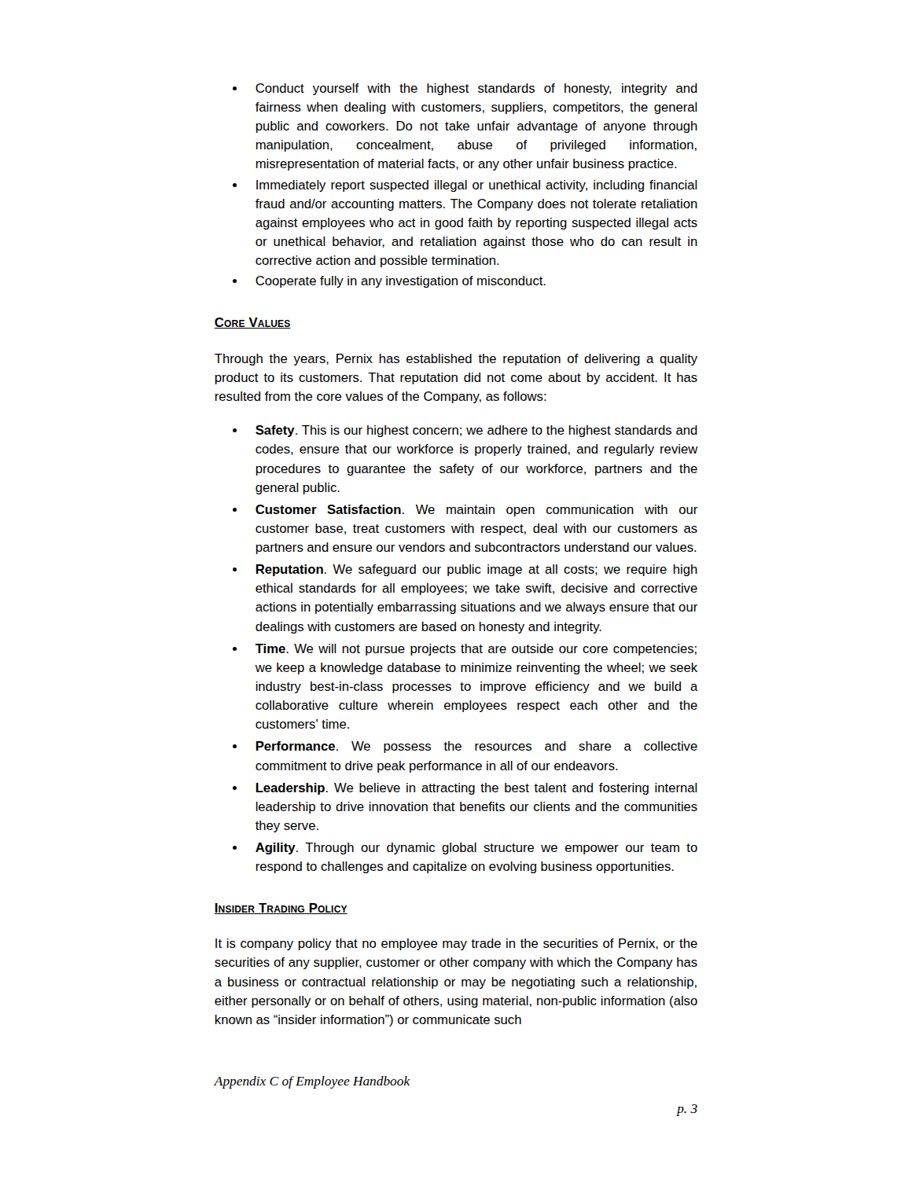Conduct yourself with the highest standards of honesty, integrity and fairness when dealing with customers, suppliers, competitors, the general public and coworkers. Do not take unfair advantage of anyone through manipulation, concealment, abuse of privileged information, misrepresentation of material facts, or any other unfair business practice.
Immediately report suspected illegal or unethical activity, including financial fraud and/or accounting matters. The Company does not tolerate retaliation against employees who act in good faith by reporting suspected illegal acts or unethical behavior, and retaliation against those who do can result in corrective action and possible termination.
Cooperate fully in any investigation of misconduct.
Core Values
Through the years, Pernix has established the reputation of delivering a quality product to its customers. That reputation did not come about by accident. It has resulted from the core values of the Company, as follows:
Safety. This is our highest concern; we adhere to the highest standards and codes, ensure that our workforce is properly trained, and regularly review procedures to guarantee the safety of our workforce, partners and the general public.
Customer Satisfaction. We maintain open communication with our customer base, treat customers with respect, deal with our customers as partners and ensure our vendors and subcontractors understand our values.
Reputation. We safeguard our public image at all costs; we require high ethical standards for all employees; we take swift, decisive and corrective actions in potentially embarrassing situations and we always ensure that our dealings with customers are based on honesty and integrity.
Time. We will not pursue projects that are outside our core competencies; we keep a knowledge database to minimize reinventing the wheel; we seek industry best-in-class processes to improve efficiency and we build a collaborative culture wherein employees respect each other and the customers' time.
Performance. We possess the resources and share a collective commitment to drive peak performance in all of our endeavors.
Leadership. We believe in attracting the best talent and fostering internal leadership to drive innovation that benefits our clients and the communities they serve.
Agility. Through our dynamic global structure we empower our team to respond to challenges and capitalize on evolving business opportunities.
Insider Trading Policy
It is company policy that no employee may trade in the securities of Pernix, or the securities of any supplier, customer or other company with which the Company has a business or contractual relationship or may be negotiating such a relationship, either personally or on behalf of others, using material, non-public information (also known as “insider information”) or communicate such
Appendix C of Employee Handbook
p. 3